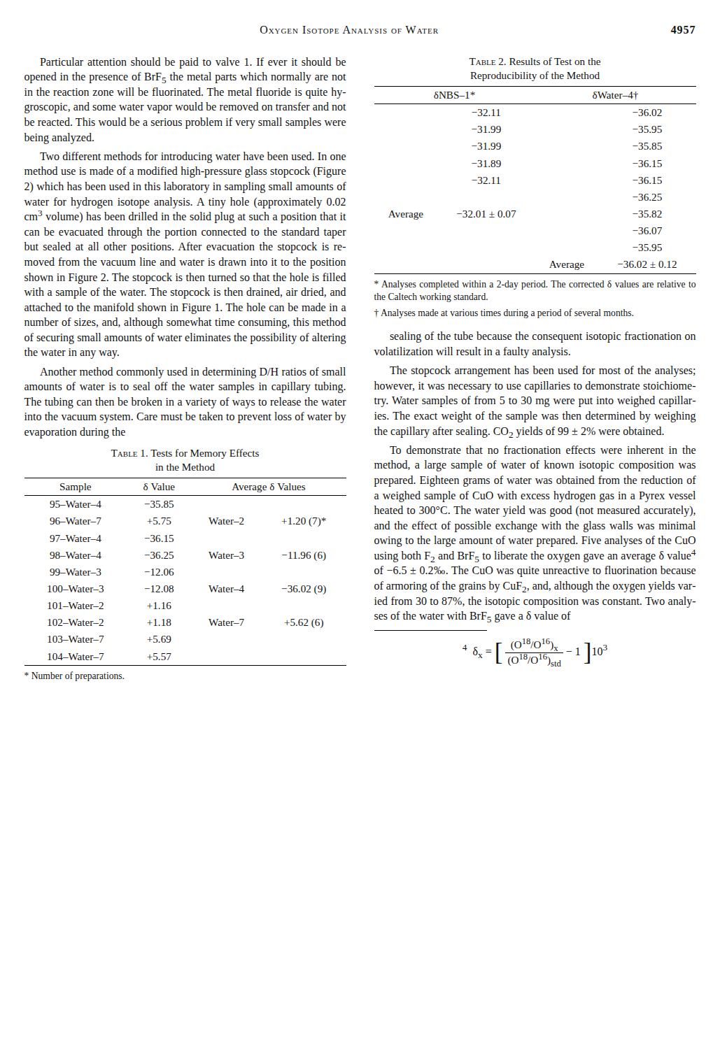Oxygen Isotope Analysis of Water 4957
Particular attention should be paid to valve 1. If ever it should be opened in the presence of BrF5 the metal parts which normally are not in the reaction zone will be fluorinated. The metal fluoride is quite hygroscopic, and some water vapor would be removed on transfer and not be reacted. This would be a serious problem if very small samples were being analyzed.
Two different methods for introducing water have been used. In one method use is made of a modified high-pressure glass stopcock (Figure 2) which has been used in this laboratory in sampling small amounts of water for hydrogen isotope analysis. A tiny hole (approximately 0.02 cm3 volume) has been drilled in the solid plug at such a position that it can be evacuated through the portion connected to the standard taper but sealed at all other positions. After evacuation the stopcock is removed from the vacuum line and water is drawn into it to the position shown in Figure 2. The stopcock is then turned so that the hole is filled with a sample of the water. The stopcock is then drained, air dried, and attached to the manifold shown in Figure 1. The hole can be made in a number of sizes, and, although somewhat time consuming, this method of securing small amounts of water eliminates the possibility of altering the water in any way.
Another method commonly used in determining D/H ratios of small amounts of water is to seal off the water samples in capillary tubing. The tubing can then be broken in a variety of ways to release the water into the vacuum system. Care must be taken to prevent loss of water by evaporation during the
Table 1. Tests for Memory Effects in the Method
| Sample | δ Value | Average δ Values |
| --- | --- | --- |
| 95–Water–4 | −35.85 | | |
| 96–Water–7 | +5.75 | Water–2 | +1.20 (7)* |
| 97–Water–4 | −36.15 | | |
| 98–Water–4 | −36.25 | Water–3 | −11.96 (6) |
| 99–Water–3 | −12.06 | | |
| 100–Water–3 | −12.08 | Water–4 | −36.02 (9) |
| 101–Water–2 | +1.16 | | |
| 102–Water–2 | +1.18 | Water–7 | +5.62 (6) |
| 103–Water–7 | +5.69 | | |
| 104–Water–7 | +5.57 | | |
* Number of preparations.
Table 2. Results of Test on the Reproducibility of the Method
| δNBS–1* | δWater–4† |
| --- | --- |
| | −32.11 | | −36.02 |
| | −31.99 | | −35.95 |
| | −31.99 | | −35.85 |
| | −31.89 | | −36.15 |
| | −32.11 | | −36.15 |
| | | | −36.25 |
| Average | −32.01 ± 0.07 | | −35.82 |
| | | | −36.07 |
| | | | −35.95 |
| | | Average | −36.02 ± 0.12 |
* Analyses completed within a 2-day period. The corrected δ values are relative to the Caltech working standard.
† Analyses made at various times during a period of several months.
sealing of the tube because the consequent isotopic fractionation on volatilization will result in a faulty analysis.
The stopcock arrangement has been used for most of the analyses; however, it was necessary to use capillaries to demonstrate stoichiometry. Water samples of from 5 to 30 mg were put into weighed capillaries. The exact weight of the sample was then determined by weighing the capillary after sealing. CO2 yields of 99 ± 2% were obtained.
To demonstrate that no fractionation effects were inherent in the method, a large sample of water of known isotopic composition was prepared. Eighteen grams of water was obtained from the reduction of a weighed sample of CuO with excess hydrogen gas in a Pyrex vessel heated to 300°C. The water yield was good (not measured accurately), and the effect of possible exchange with the glass walls was minimal owing to the large amount of water prepared. Five analyses of the CuO using both F2 and BrF5 to liberate the oxygen gave an average δ value4 of −6.5 ± 0.2‰. The CuO was quite unreactive to fluorination because of armoring of the grains by CuF2, and, although the oxygen yields varied from 30 to 87%, the isotopic composition was constant. Two analyses of the water with BrF5 gave a δ value of
4 δx = [ (O18/O16)x (O18/O16)std − 1 ] 103